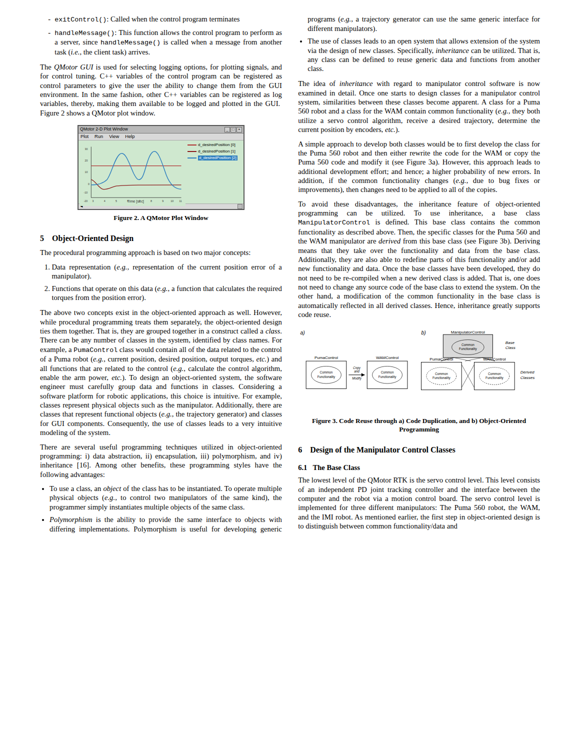exitControl(): Called when the control program terminates
handleMessage(): This function allows the control program to perform as a server, since handleMessage() is called when a message from another task (i.e., the client task) arrives.
The QMotor GUI is used for selecting logging options, for plotting signals, and for control tuning. C++ variables of the control program can be registered as control parameters to give the user the ability to change them from the GUI environment. In the same fashion, other C++ variables can be registered as log variables, thereby, making them available to be logged and plotted in the GUI. Figure 2 shows a QMotor plot window.
QMotor 2-D Plot Window _□×
Plot Run View Help
30 20 10 0 -10 -20 3 4 5 6 7 8 9 10 11 Time [sec]
d_desiredPosition [0]
d_desiredPosition [1]
d_desiredPosition [2]
◄
Figure 2. A QMotor Plot Window
5 Object-Oriented Design
The procedural programming approach is based on two major concepts:
Data representation (e.g., representation of the current position error of a manipulator).
Functions that operate on this data (e.g., a function that calculates the required torques from the position error).
The above two concepts exist in the object-oriented approach as well. However, while procedural programming treats them separately, the object-oriented design ties them together. That is, they are grouped together in a construct called a class. There can be any number of classes in the system, identified by class names. For example, a PumaControl class would contain all of the data related to the control of a Puma robot (e.g., current position, desired position, output torques, etc.) and all functions that are related to the control (e.g., calculate the control algorithm, enable the arm power, etc.). To design an object-oriented system, the software engineer must carefully group data and functions in classes. Considering a software platform for robotic applications, this choice is intuitive. For example, classes represent physical objects such as the manipulator. Additionally, there are classes that represent functional objects (e.g., the trajectory generator) and classes for GUI components. Consequently, the use of classes leads to a very intuitive modeling of the system.
There are several useful programming techniques utilized in object-oriented programming: i) data abstraction, ii) encapsulation, iii) polymorphism, and iv) inheritance [16]. Among other benefits, these programming styles have the following advantages:
To use a class, an object of the class has to be instantiated. To operate multiple physical objects (e.g., to control two manipulators of the same kind), the programmer simply instantiates multiple objects of the same class.
Polymorphism is the ability to provide the same interface to objects with differing implementations. Polymorphism is useful for developing generic programs (e.g., a trajectory generator can use the same generic interface for different manipulators).
The use of classes leads to an open system that allows extension of the system via the design of new classes. Specifically, inheritance can be utilized. That is, any class can be defined to reuse generic data and functions from another class.
The idea of inheritance with regard to manipulator control software is now examined in detail. Once one starts to design classes for a manipulator control system, similarities between these classes become apparent. A class for a Puma 560 robot and a class for the WAM contain common functionality (e.g., they both utilize a servo control algorithm, receive a desired trajectory, determine the current position by encoders, etc.).
A simple approach to develop both classes would be to first develop the class for the Puma 560 robot and then either rewrite the code for the WAM or copy the Puma 560 code and modify it (see Figure 3a). However, this approach leads to additional development effort; and hence; a higher probability of new errors. In addition, if the common functionality changes (e.g., due to bug fixes or improvements), then changes need to be applied to all of the copies.
To avoid these disadvantages, the inheritance feature of object-oriented programming can be utilized. To use inheritance, a base class ManipulatorControl is defined. This base class contains the common functionality as described above. Then, the specific classes for the Puma 560 and the WAM manipulator are derived from this base class (see Figure 3b). Deriving means that they take over the functionality and data from the base class. Additionally, they are also able to redefine parts of this functionality and/or add new functionality and data. Once the base classes have been developed, they do not need to be re-compiled when a new derived class is added. That is, one does not need to change any source code of the base class to extend the system. On the other hand, a modification of the common functionality in the base class is automatically reflected in all derived classes. Hence, inheritance greatly supports code reuse.
a) b) PumaControl Common Functionality Copy and Modify WAMControl Common Functionality ManipulatorControl Common Functionality Base Class PumaControl Common Functionality WAMControl Common Functionality Derived Classes
Figure 3. Code Reuse through a) Code Duplication, and b) Object-Oriented Programming
6 Design of the Manipulator Control Classes
6.1 The Base Class
The lowest level of the QMotor RTK is the servo control level. This level consists of an independent PD joint tracking controller and the interface between the computer and the robot via a motion control board. The servo control level is implemented for three different manipulators: The Puma 560 robot, the WAM, and the IMI robot. As mentioned earlier, the first step in object-oriented design is to distinguish between common functionality/data and